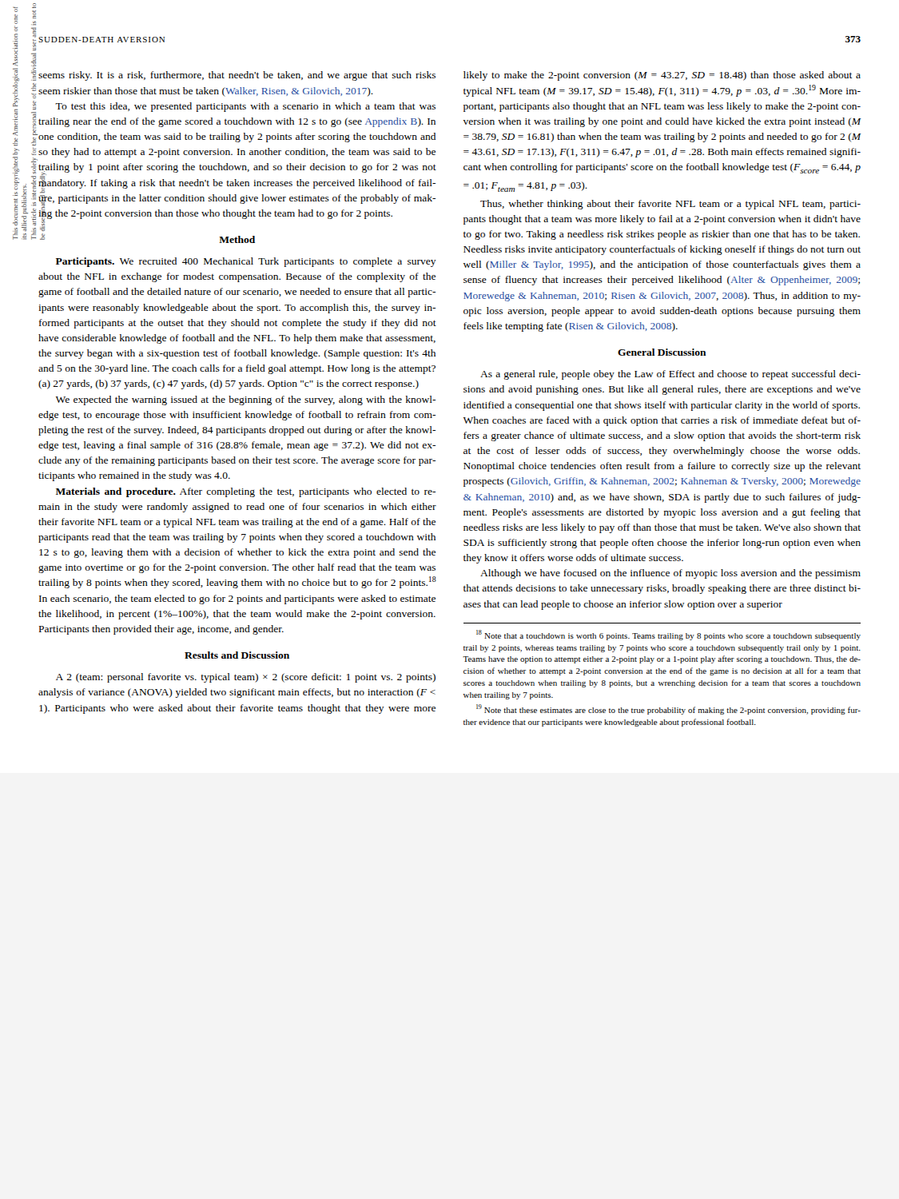This document is copyrighted by the American Psychological Association or one of its allied publishers.
This article is intended solely for the personal use of the individual user and is not to be disseminated broadly.
Sudden-Death Aversion 373
seems risky. It is a risk, furthermore, that needn't be taken, and we argue that such risks seem riskier than those that must be taken (Walker, Risen, & Gilovich, 2017).
To test this idea, we presented participants with a scenario in which a team that was trailing near the end of the game scored a touchdown with 12 s to go (see Appendix B). In one condition, the team was said to be trailing by 2 points after scoring the touchdown and so they had to attempt a 2-point conversion. In another condition, the team was said to be trailing by 1 point after scoring the touchdown, and so their decision to go for 2 was not mandatory. If taking a risk that needn't be taken increases the perceived likelihood of failure, participants in the latter condition should give lower estimates of the probably of making the 2-point conversion than those who thought the team had to go for 2 points.
Method
Participants. We recruited 400 Mechanical Turk participants to complete a survey about the NFL in exchange for modest compensation. Because of the complexity of the game of football and the detailed nature of our scenario, we needed to ensure that all participants were reasonably knowledgeable about the sport. To accomplish this, the survey informed participants at the outset that they should not complete the study if they did not have considerable knowledge of football and the NFL. To help them make that assessment, the survey began with a six-question test of football knowledge. (Sample question: It's 4th and 5 on the 30-yard line. The coach calls for a field goal attempt. How long is the attempt? (a) 27 yards, (b) 37 yards, (c) 47 yards, (d) 57 yards. Option "c" is the correct response.)
We expected the warning issued at the beginning of the survey, along with the knowledge test, to encourage those with insufficient knowledge of football to refrain from completing the rest of the survey. Indeed, 84 participants dropped out during or after the knowledge test, leaving a final sample of 316 (28.8% female, mean age = 37.2). We did not exclude any of the remaining participants based on their test score. The average score for participants who remained in the study was 4.0.
Materials and procedure. After completing the test, participants who elected to remain in the study were randomly assigned to read one of four scenarios in which either their favorite NFL team or a typical NFL team was trailing at the end of a game. Half of the participants read that the team was trailing by 7 points when they scored a touchdown with 12 s to go, leaving them with a decision of whether to kick the extra point and send the game into overtime or go for the 2-point conversion. The other half read that the team was trailing by 8 points when they scored, leaving them with no choice but to go for 2 points.18 In each scenario, the team elected to go for 2 points and participants were asked to estimate the likelihood, in percent (1%–100%), that the team would make the 2-point conversion. Participants then provided their age, income, and gender.
Results and Discussion
A 2 (team: personal favorite vs. typical team) × 2 (score deficit: 1 point vs. 2 points) analysis of variance (ANOVA) yielded two significant main effects, but no interaction (F < 1). Participants who were asked about their favorite teams thought that they were more likely to make the 2-point conversion (M = 43.27, SD = 18.48) than those asked about a typical NFL team (M = 39.17, SD = 15.48), F(1, 311) = 4.79, p = .03, d = .30.19 More important, participants also thought that an NFL team was less likely to make the 2-point conversion when it was trailing by one point and could have kicked the extra point instead (M = 38.79, SD = 16.81) than when the team was trailing by 2 points and needed to go for 2 (M = 43.61, SD = 17.13), F(1, 311) = 6.47, p = .01, d = .28. Both main effects remained significant when controlling for participants' score on the football knowledge test (Fscore = 6.44, p = .01; Fteam = 4.81, p = .03).
Thus, whether thinking about their favorite NFL team or a typical NFL team, participants thought that a team was more likely to fail at a 2-point conversion when it didn't have to go for two. Taking a needless risk strikes people as riskier than one that has to be taken. Needless risks invite anticipatory counterfactuals of kicking oneself if things do not turn out well (Miller & Taylor, 1995), and the anticipation of those counterfactuals gives them a sense of fluency that increases their perceived likelihood (Alter & Oppenheimer, 2009; Morewedge & Kahneman, 2010; Risen & Gilovich, 2007, 2008). Thus, in addition to myopic loss aversion, people appear to avoid sudden-death options because pursuing them feels like tempting fate (Risen & Gilovich, 2008).
General Discussion
As a general rule, people obey the Law of Effect and choose to repeat successful decisions and avoid punishing ones. But like all general rules, there are exceptions and we've identified a consequential one that shows itself with particular clarity in the world of sports. When coaches are faced with a quick option that carries a risk of immediate defeat but offers a greater chance of ultimate success, and a slow option that avoids the short-term risk at the cost of lesser odds of success, they overwhelmingly choose the worse odds. Nonoptimal choice tendencies often result from a failure to correctly size up the relevant prospects (Gilovich, Griffin, & Kahneman, 2002; Kahneman & Tversky, 2000; Morewedge & Kahneman, 2010) and, as we have shown, SDA is partly due to such failures of judgment. People's assessments are distorted by myopic loss aversion and a gut feeling that needless risks are less likely to pay off than those that must be taken. We've also shown that SDA is sufficiently strong that people often choose the inferior long-run option even when they know it offers worse odds of ultimate success.
Although we have focused on the influence of myopic loss aversion and the pessimism that attends decisions to take unnecessary risks, broadly speaking there are three distinct biases that can lead people to choose an inferior slow option over a superior
18 Note that a touchdown is worth 6 points. Teams trailing by 8 points who score a touchdown subsequently trail by 2 points, whereas teams trailing by 7 points who score a touchdown subsequently trail only by 1 point. Teams have the option to attempt either a 2-point play or a 1-point play after scoring a touchdown. Thus, the decision of whether to attempt a 2-point conversion at the end of the game is no decision at all for a team that scores a touchdown when trailing by 8 points, but a wrenching decision for a team that scores a touchdown when trailing by 7 points.
19 Note that these estimates are close to the true probability of making the 2-point conversion, providing further evidence that our participants were knowledgeable about professional football.